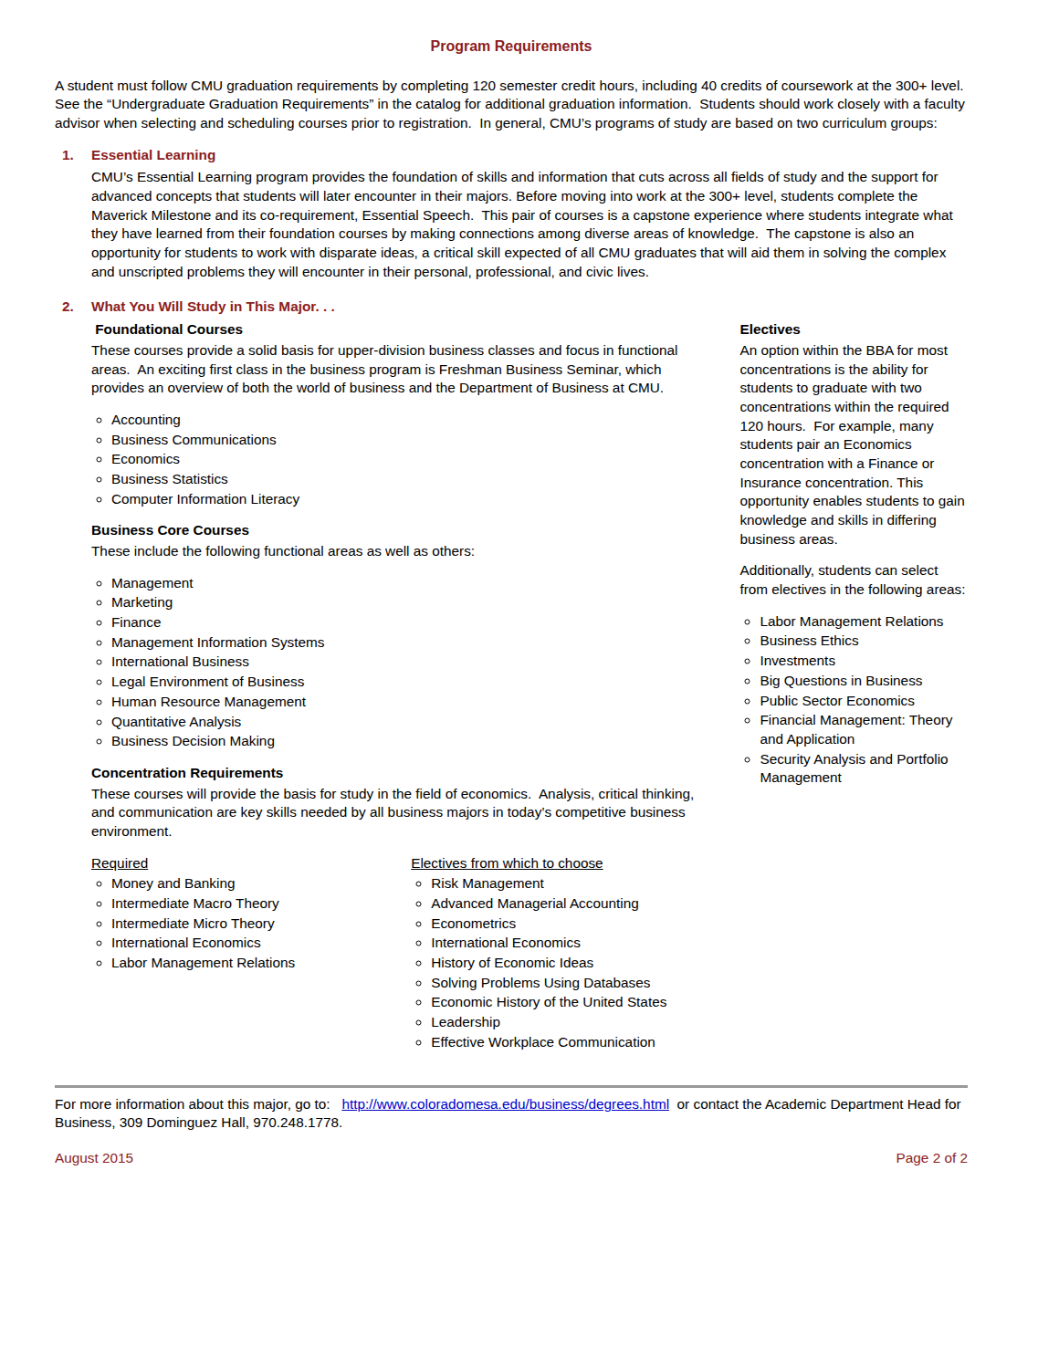Program Requirements
A student must follow CMU graduation requirements by completing 120 semester credit hours, including 40 credits of coursework at the 300+ level. See the “Undergraduate Graduation Requirements” in the catalog for additional graduation information. Students should work closely with a faculty advisor when selecting and scheduling courses prior to registration. In general, CMU’s programs of study are based on two curriculum groups:
Essential Learning
CMU’s Essential Learning program provides the foundation of skills and information that cuts across all fields of study and the support for advanced concepts that students will later encounter in their majors. Before moving into work at the 300+ level, students complete the Maverick Milestone and its co-requirement, Essential Speech. This pair of courses is a capstone experience where students integrate what they have learned from their foundation courses by making connections among diverse areas of knowledge. The capstone is also an opportunity for students to work with disparate ideas, a critical skill expected of all CMU graduates that will aid them in solving the complex and unscripted problems they will encounter in their personal, professional, and civic lives.
What You Will Study in This Major. . .
Foundational Courses
These courses provide a solid basis for upper-division business classes and focus in functional areas. An exciting first class in the business program is Freshman Business Seminar, which provides an overview of both the world of business and the Department of Business at CMU.
Accounting
Business Communications
Economics
Business Statistics
Computer Information Literacy
Business Core Courses
These include the following functional areas as well as others:
Management
Marketing
Finance
Management Information Systems
International Business
Legal Environment of Business
Human Resource Management
Quantitative Analysis
Business Decision Making
Concentration Requirements
These courses will provide the basis for study in the field of economics. Analysis, critical thinking, and communication are key skills needed by all business majors in today’s competitive business environment.
Required
Money and Banking
Intermediate Macro Theory
Intermediate Micro Theory
International Economics
Labor Management Relations
Electives from which to choose
Risk Management
Advanced Managerial Accounting
Econometrics
International Economics
History of Economic Ideas
Solving Problems Using Databases
Economic History of the United States
Leadership
Effective Workplace Communication
Electives
An option within the BBA for most concentrations is the ability for students to graduate with two concentrations within the required 120 hours. For example, many students pair an Economics concentration with a Finance or Insurance concentration. This opportunity enables students to gain knowledge and skills in differing business areas.
Additionally, students can select from electives in the following areas:
Labor Management Relations
Business Ethics
Investments
Big Questions in Business
Public Sector Economics
Financial Management: Theory and Application
Security Analysis and Portfolio Management
For more information about this major, go to: http://www.coloradomesa.edu/business/degrees.html or contact the Academic Department Head for Business, 309 Dominguez Hall, 970.248.1778.
August 2015 Page 2 of 2